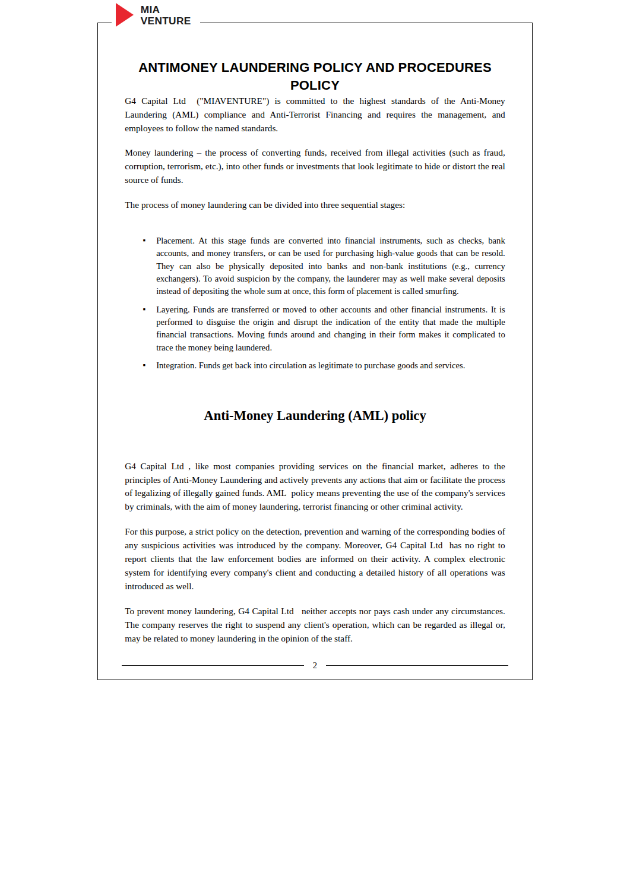MIA
VENTURE
ANTIMONEY LAUNDERING POLICY AND PROCEDURES POLICY
G4 Capital Ltd ("MIAVENTURE") is committed to the highest standards of the Anti-Money Laundering (AML) compliance and Anti-Terrorist Financing and requires the management, and employees to follow the named standards.
Money laundering – the process of converting funds, received from illegal activities (such as fraud, corruption, terrorism, etc.), into other funds or investments that look legitimate to hide or distort the real source of funds.
The process of money laundering can be divided into three sequential stages:
Placement. At this stage funds are converted into financial instruments, such as checks, bank accounts, and money transfers, or can be used for purchasing high-value goods that can be resold. They can also be physically deposited into banks and non-bank institutions (e.g., currency exchangers). To avoid suspicion by the company, the launderer may as well make several deposits instead of depositing the whole sum at once, this form of placement is called smurfing.
Layering. Funds are transferred or moved to other accounts and other financial instruments. It is performed to disguise the origin and disrupt the indication of the entity that made the multiple financial transactions. Moving funds around and changing in their form makes it complicated to trace the money being laundered.
Integration. Funds get back into circulation as legitimate to purchase goods and services.
Anti-Money Laundering (AML) policy
G4 Capital Ltd , like most companies providing services on the financial market, adheres to the principles of Anti-Money Laundering and actively prevents any actions that aim or facilitate the process of legalizing of illegally gained funds. AML policy means preventing the use of the company's services by criminals, with the aim of money laundering, terrorist financing or other criminal activity.
For this purpose, a strict policy on the detection, prevention and warning of the corresponding bodies of any suspicious activities was introduced by the company. Moreover, G4 Capital Ltd has no right to report clients that the law enforcement bodies are informed on their activity. A complex electronic system for identifying every company's client and conducting a detailed history of all operations was introduced as well.
To prevent money laundering, G4 Capital Ltd neither accepts nor pays cash under any circumstances. The company reserves the right to suspend any client's operation, which can be regarded as illegal or, may be related to money laundering in the opinion of the staff.
2